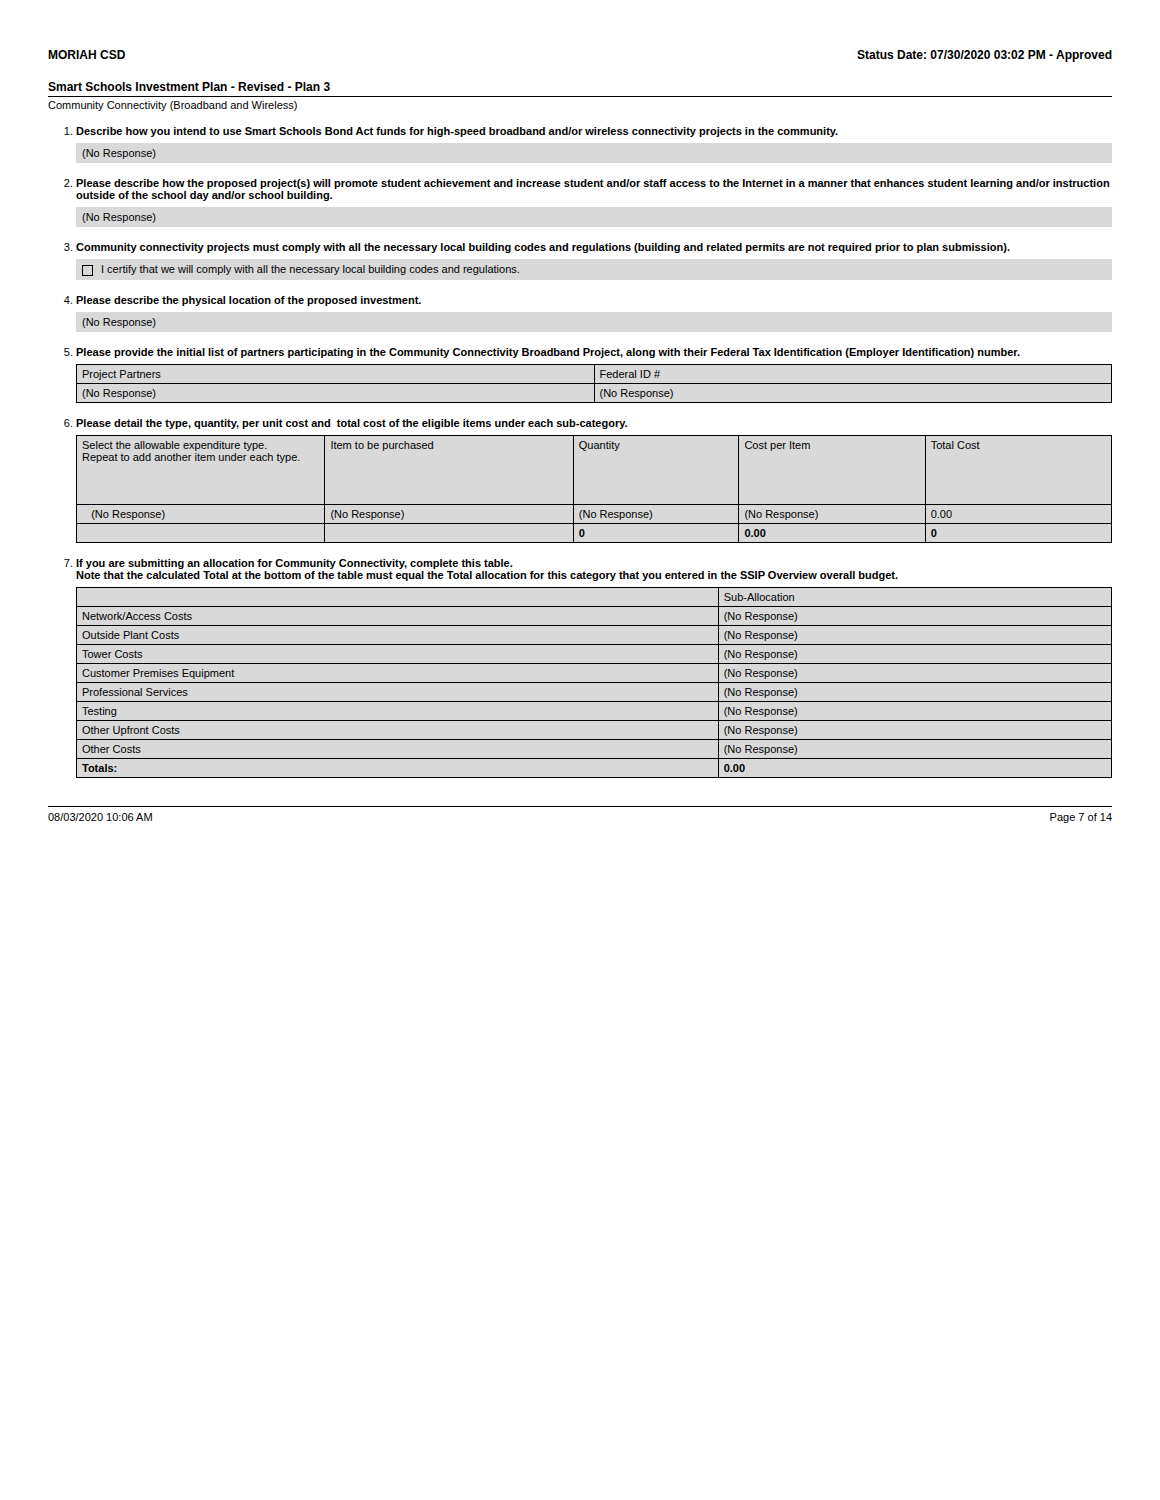MORIAH CSD
Status Date: 07/30/2020 03:02 PM - Approved
Smart Schools Investment Plan - Revised - Plan 3
Community Connectivity (Broadband and Wireless)
Describe how you intend to use Smart Schools Bond Act funds for high-speed broadband and/or wireless connectivity projects in the community.
(No Response)
Please describe how the proposed project(s) will promote student achievement and increase student and/or staff access to the Internet in a manner that enhances student learning and/or instruction outside of the school day and/or school building.
(No Response)
Community connectivity projects must comply with all the necessary local building codes and regulations (building and related permits are not required prior to plan submission).
I certify that we will comply with all the necessary local building codes and regulations.
Please describe the physical location of the proposed investment.
(No Response)
Please provide the initial list of partners participating in the Community Connectivity Broadband Project, along with their Federal Tax Identification (Employer Identification) number.
| Project Partners | Federal ID # |
| --- | --- |
| (No Response) | (No Response) |
Please detail the type, quantity, per unit cost and total cost of the eligible items under each sub-category.
| Select the allowable expenditure type. Repeat to add another item under each type. | Item to be purchased | Quantity | Cost per Item | Total Cost |
| --- | --- | --- | --- | --- |
| (No Response) | (No Response) | (No Response) | (No Response) | 0.00 |
| | | 0 | 0.00 | 0 |
If you are submitting an allocation for Community Connectivity, complete this table.
Note that the calculated Total at the bottom of the table must equal the Total allocation for this category that you entered in the SSIP Overview overall budget.
| | Sub-Allocation |
| --- | --- |
| Network/Access Costs | (No Response) |
| Outside Plant Costs | (No Response) |
| Tower Costs | (No Response) |
| Customer Premises Equipment | (No Response) |
| Professional Services | (No Response) |
| Testing | (No Response) |
| Other Upfront Costs | (No Response) |
| Other Costs | (No Response) |
| Totals: | 0.00 |
08/03/2020 10:06 AM
Page 7 of 14